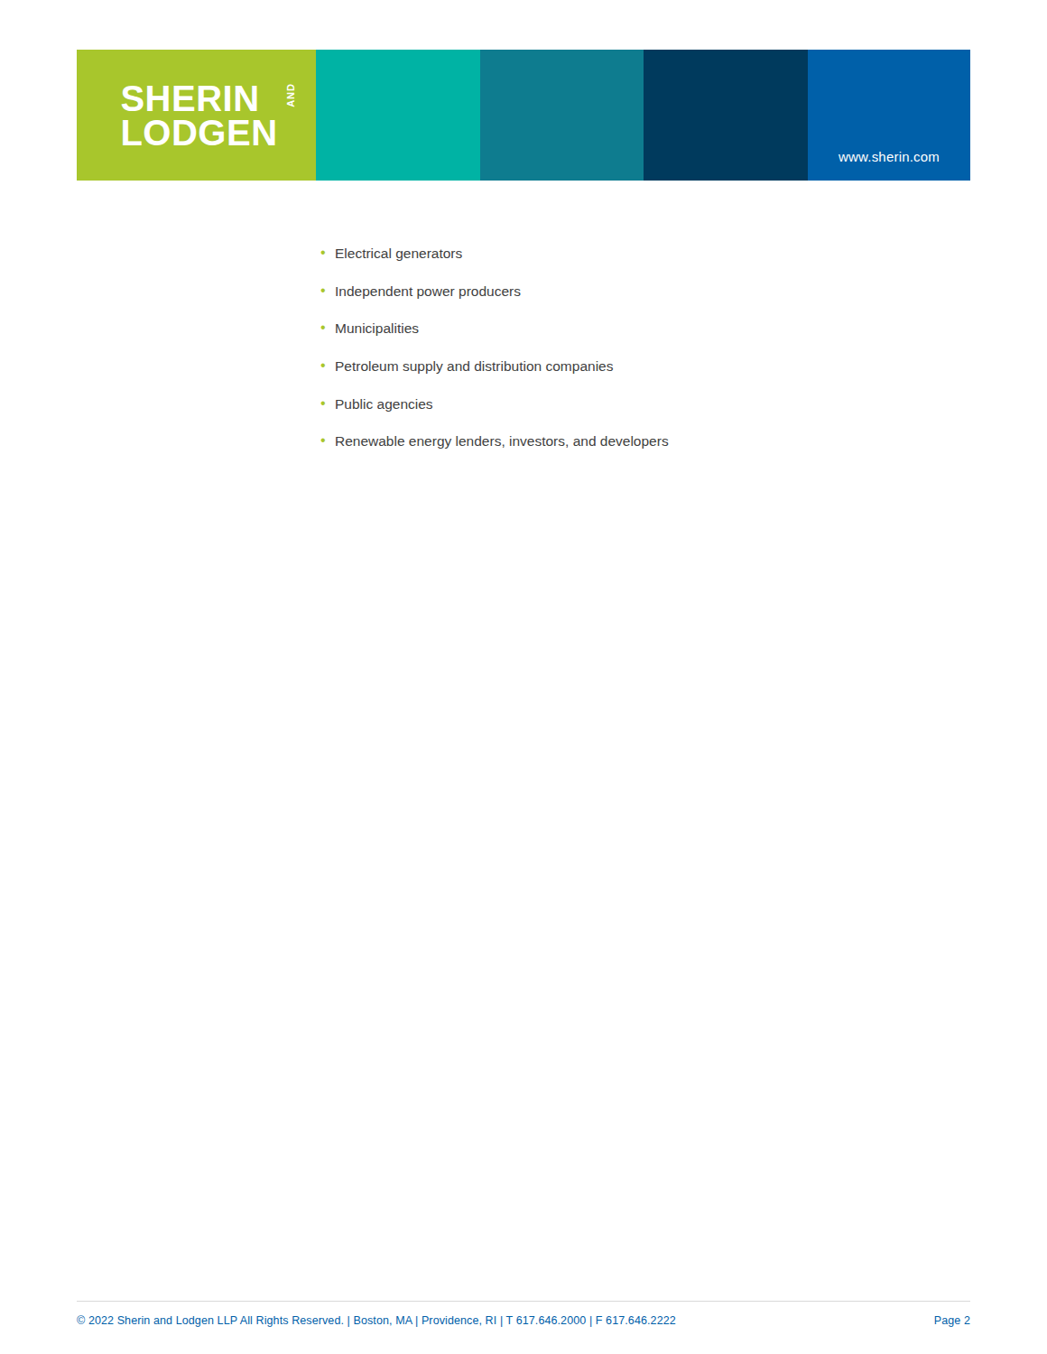SHERINAND LODGEN
www.sherin.com
Electrical generators
Independent power producers
Municipalities
Petroleum supply and distribution companies
Public agencies
Renewable energy lenders, investors, and developers
© 2022 Sherin and Lodgen LLP All Rights Reserved. | Boston, MA | Providence, RI | T 617.646.2000 | F 617.646.2222
Page 2